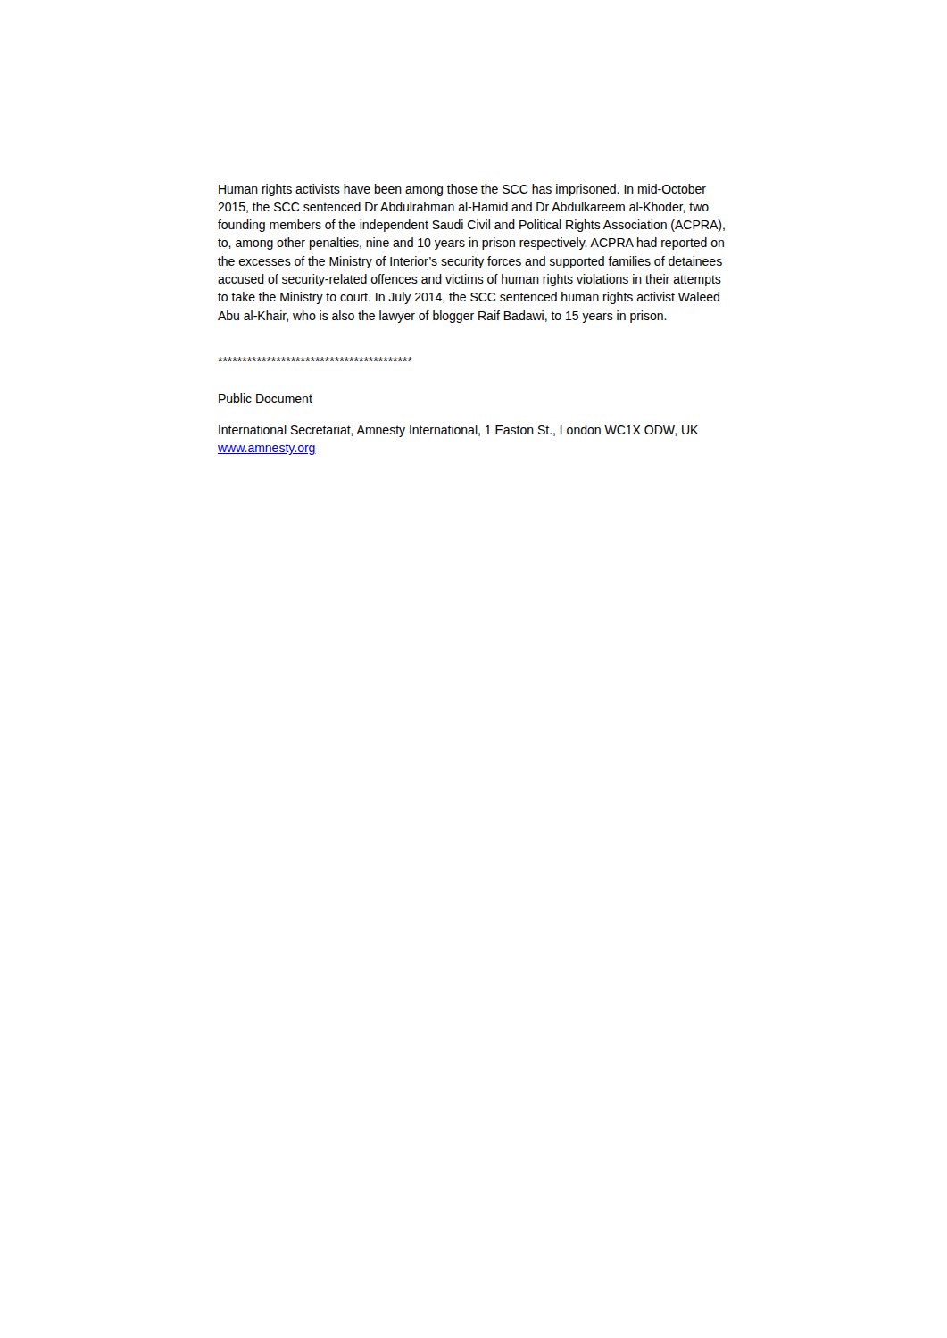Human rights activists have been among those the SCC has imprisoned. In mid-October 2015, the SCC sentenced Dr Abdulrahman al-Hamid and Dr Abdulkareem al-Khoder, two founding members of the independent Saudi Civil and Political Rights Association (ACPRA), to, among other penalties, nine and 10 years in prison respectively. ACPRA had reported on the excesses of the Ministry of Interior’s security forces and supported families of detainees accused of security-related offences and victims of human rights violations in their attempts to take the Ministry to court. In July 2014, the SCC sentenced human rights activist Waleed Abu al-Khair, who is also the lawyer of blogger Raif Badawi, to 15 years in prison.
****************************************
Public Document
International Secretariat, Amnesty International, 1 Easton St., London WC1X ODW, UK
www.amnesty.org